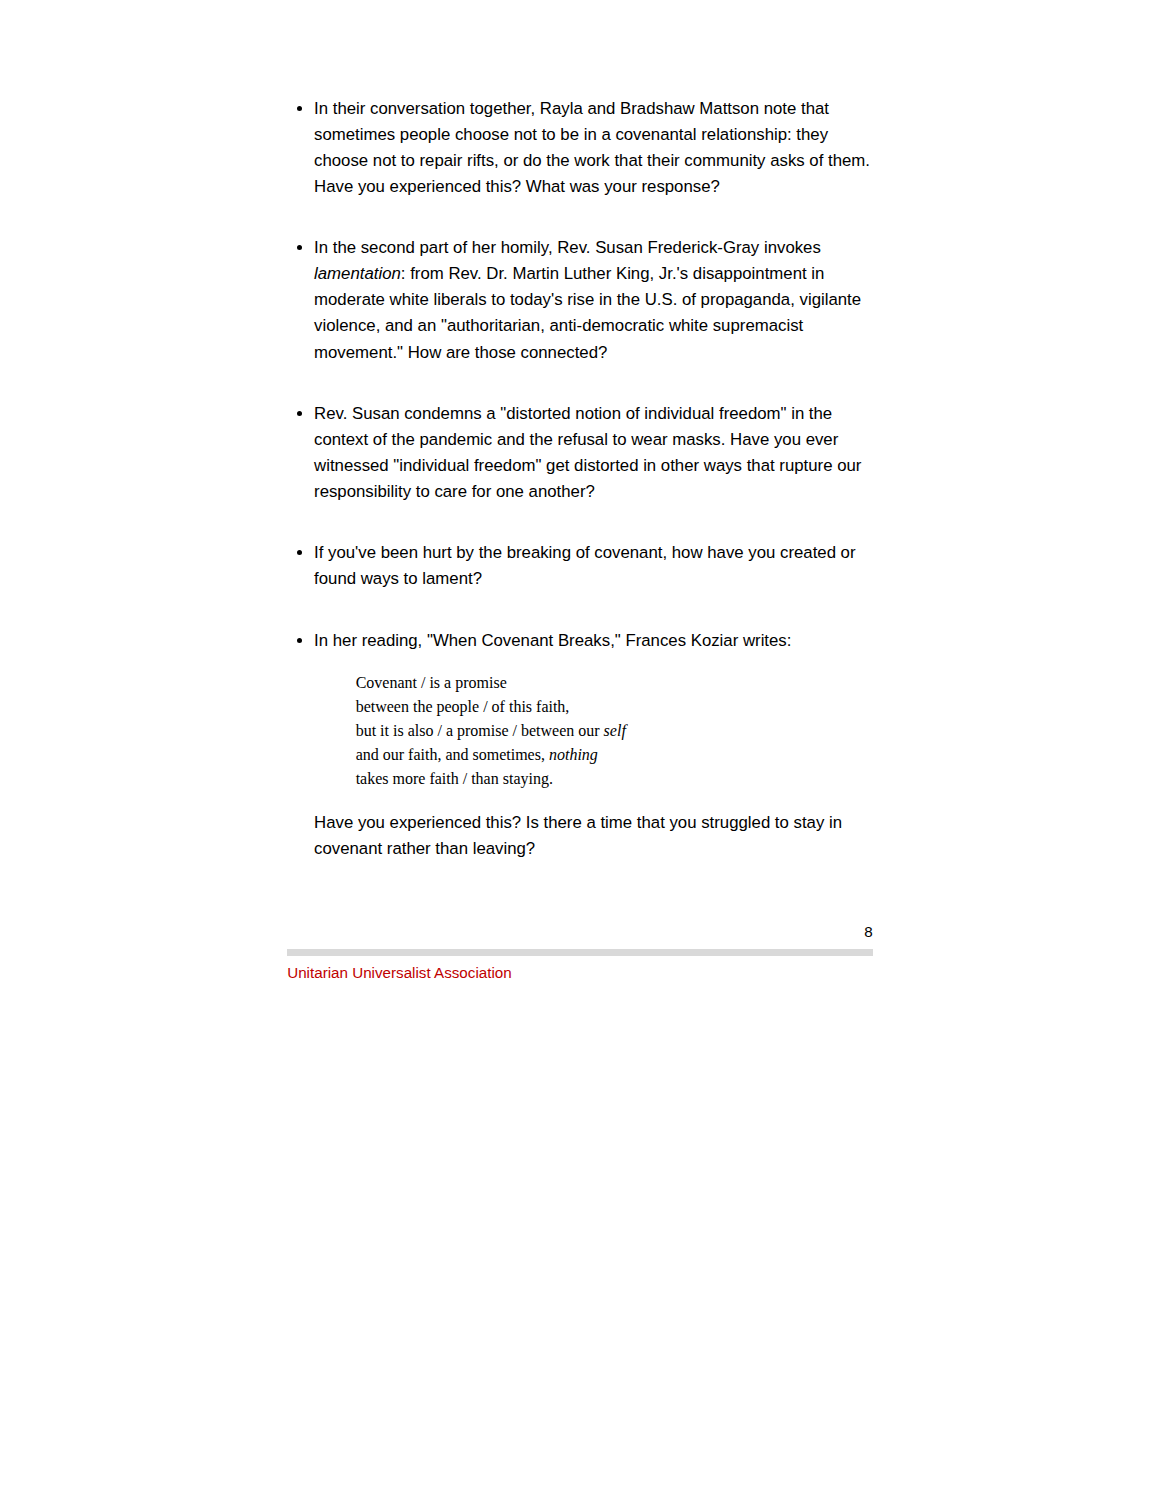In their conversation together, Rayla and Bradshaw Mattson note that sometimes people choose not to be in a covenantal relationship: they choose not to repair rifts, or do the work that their community asks of them. Have you experienced this? What was your response?
In the second part of her homily, Rev. Susan Frederick-Gray invokes lamentation: from Rev. Dr. Martin Luther King, Jr.'s disappointment in moderate white liberals to today's rise in the U.S. of propaganda, vigilante violence, and an "authoritarian, anti-democratic white supremacist movement." How are those connected?
Rev. Susan condemns a "distorted notion of individual freedom" in the context of the pandemic and the refusal to wear masks. Have you ever witnessed "individual freedom" get distorted in other ways that rupture our responsibility to care for one another?
If you've been hurt by the breaking of covenant, how have you created or found ways to lament?
In her reading, "When Covenant Breaks," Frances Koziar writes:
Covenant / is a promise
between the people / of this faith,
but it is also / a promise / between our self
and our faith, and sometimes, nothing
takes more faith / than staying.
Have you experienced this? Is there a time that you struggled to stay in covenant rather than leaving?
8
Unitarian Universalist Association